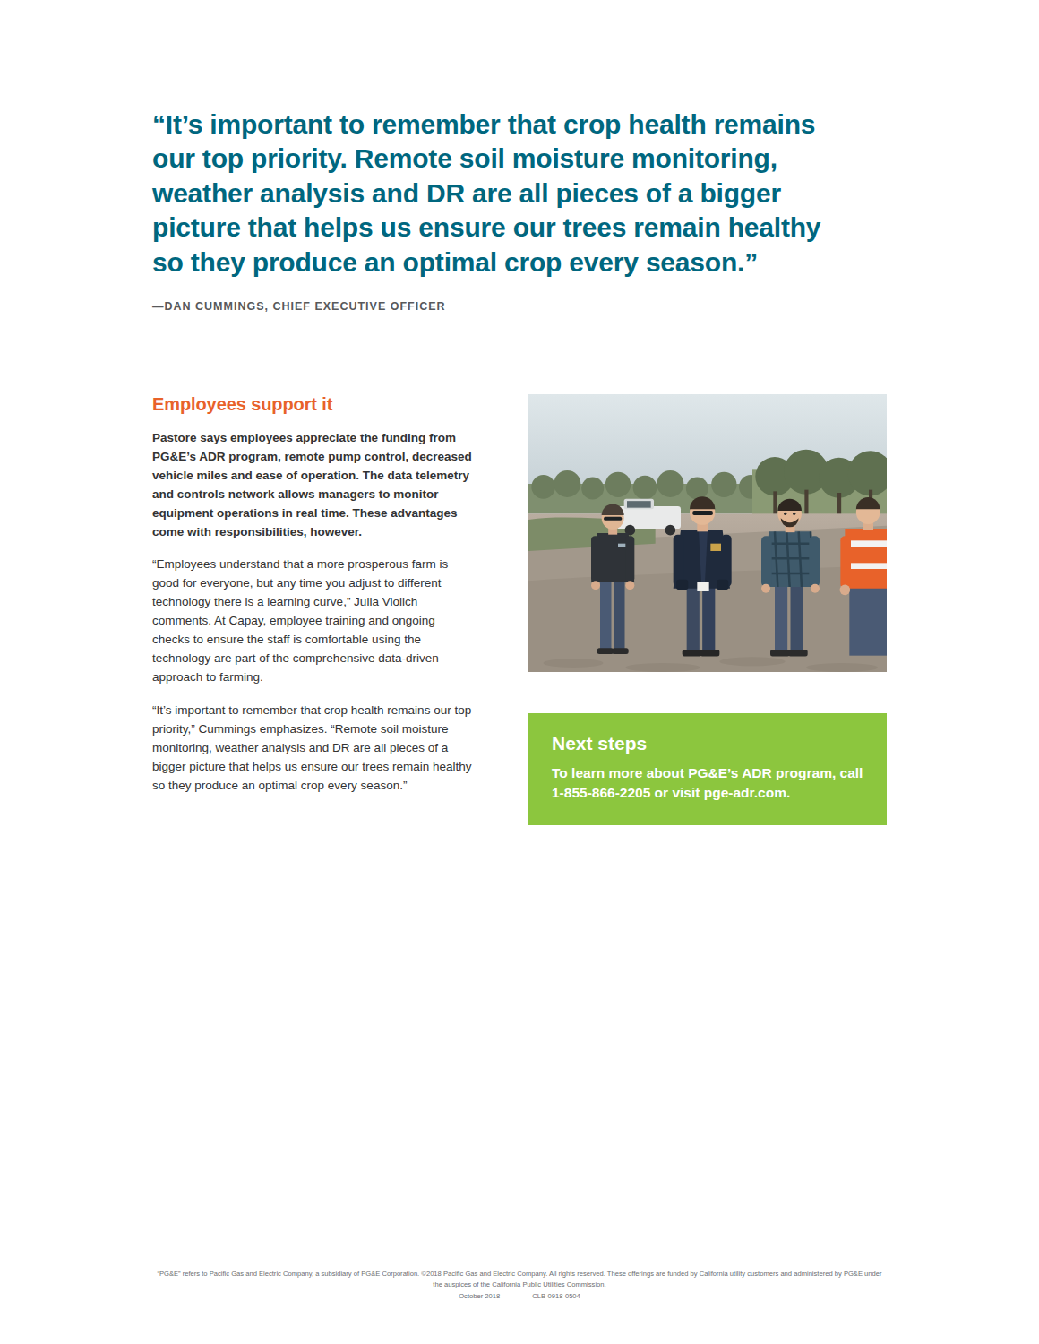“It’s important to remember that crop health remains our top priority. Remote soil moisture monitoring, weather analysis and DR are all pieces of a bigger picture that helps us ensure our trees remain healthy so they produce an optimal crop every season.”
—Dan Cummings, Chief Executive Officer
Employees support it
Pastore says employees appreciate the funding from PG&E’s ADR program, remote pump control, decreased vehicle miles and ease of operation. The data telemetry and controls network allows managers to monitor equipment operations in real time. These advantages come with responsibilities, however.
“Employees understand that a more prosperous farm is good for everyone, but any time you adjust to different technology there is a learning curve,” Julia Violich comments. At Capay, employee training and ongoing checks to ensure the staff is comfortable using the technology are part of the comprehensive data-driven approach to farming.
“It’s important to remember that crop health remains our top priority,” Cummings emphasizes. “Remote soil moisture monitoring, weather analysis and DR are all pieces of a bigger picture that helps us ensure our trees remain healthy so they produce an optimal crop every season.”
Next steps
To learn more about PG&E’s ADR program, call 1-855-866-2205 or visit pge-adr.com.
“PG&E” refers to Pacific Gas and Electric Company, a subsidiary of PG&E Corporation. ©2018 Pacific Gas and Electric Company. All rights reserved. These offerings are funded by California utility customers and administered by PG&E under the auspices of the California Public Utilities Commission.
October 2018 CLB-0918-0504